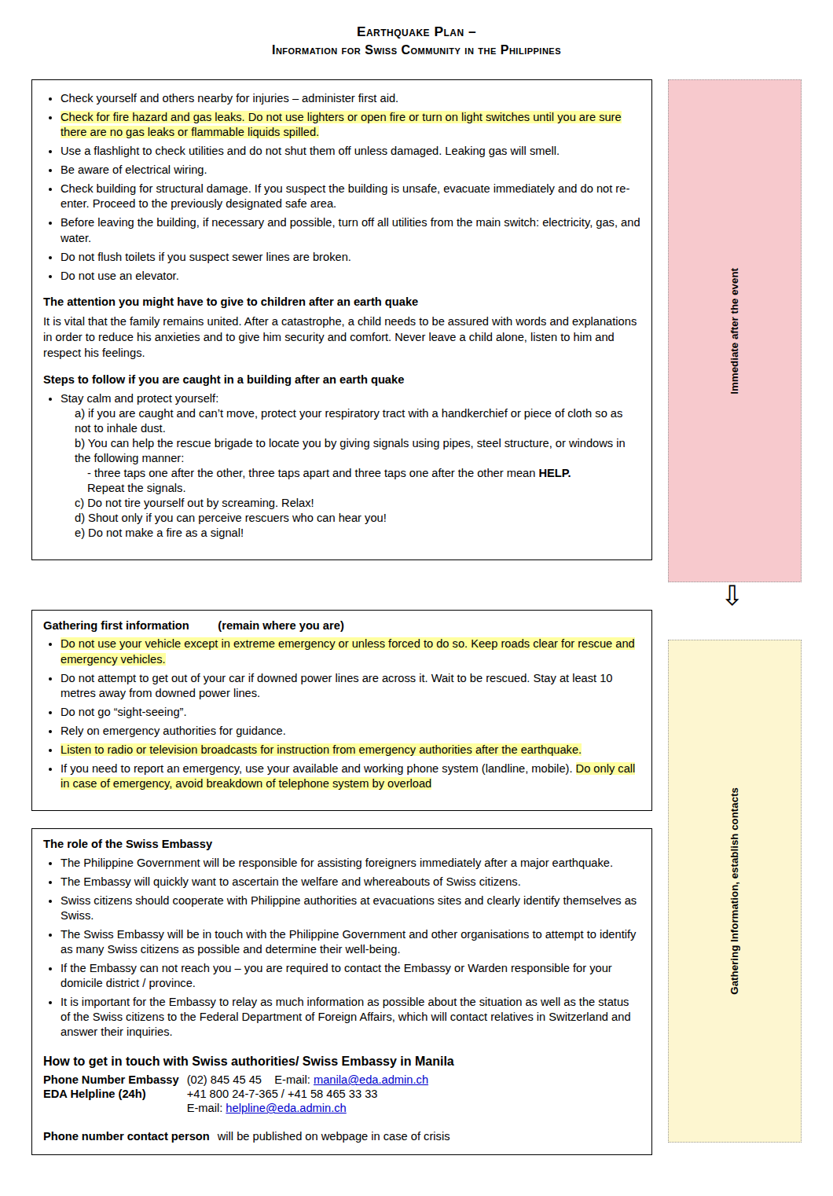Earthquake Plan –
Information for Swiss Community in the Philippines
Check yourself and others nearby for injuries – administer first aid.
Check for fire hazard and gas leaks. Do not use lighters or open fire or turn on light switches until you are sure there are no gas leaks or flammable liquids spilled.
Use a flashlight to check utilities and do not shut them off unless damaged. Leaking gas will smell.
Be aware of electrical wiring.
Check building for structural damage. If you suspect the building is unsafe, evacuate immediately and do not re-enter. Proceed to the previously designated safe area.
Before leaving the building, if necessary and possible, turn off all utilities from the main switch: electricity, gas, and water.
Do not flush toilets if you suspect sewer lines are broken.
Do not use an elevator.
The attention you might have to give to children after an earth quake
It is vital that the family remains united. After a catastrophe, a child needs to be assured with words and explanations in order to reduce his anxieties and to give him security and comfort. Never leave a child alone, listen to him and respect his feelings.
Steps to follow if you are caught in a building after an earth quake
Stay calm and protect yourself:
a) if you are caught and can’t move, protect your respiratory tract with a handkerchief or piece of cloth so as not to inhale dust.
b) You can help the rescue brigade to locate you by giving signals using pipes, steel structure, or windows in the following manner:
- three taps one after the other, three taps apart and three taps one after the other mean HELP.
Repeat the signals.
c) Do not tire yourself out by screaming. Relax!
d) Shout only if you can perceive rescuers who can hear you!
e) Do not make a fire as a signal!
Immediate after the event
⇩
Gathering first information (remain where you are)
Do not use your vehicle except in extreme emergency or unless forced to do so. Keep roads clear for rescue and emergency vehicles.
Do not attempt to get out of your car if downed power lines are across it. Wait to be rescued. Stay at least 10 metres away from downed power lines.
Do not go “sight-seeing”.
Rely on emergency authorities for guidance.
Listen to radio or television broadcasts for instruction from emergency authorities after the earthquake.
If you need to report an emergency, use your available and working phone system (landline, mobile). Do only call in case of emergency, avoid breakdown of telephone system by overload
The role of the Swiss Embassy
The Philippine Government will be responsible for assisting foreigners immediately after a major earthquake.
The Embassy will quickly want to ascertain the welfare and whereabouts of Swiss citizens.
Swiss citizens should cooperate with Philippine authorities at evacuations sites and clearly identify themselves as Swiss.
The Swiss Embassy will be in touch with the Philippine Government and other organisations to attempt to identify as many Swiss citizens as possible and determine their well-being.
If the Embassy can not reach you – you are required to contact the Embassy or Warden responsible for your domicile district / province.
It is important for the Embassy to relay as much information as possible about the situation as well as the status of the Swiss citizens to the Federal Department of Foreign Affairs, which will contact relatives in Switzerland and answer their inquiries.
How to get in touch with Swiss authorities/ Swiss Embassy in Manila
| Phone Number Embassy | (02) 845 45 45 E-mail: manila@eda.admin.ch |
| EDA Helpline (24h) | +41 800 24-7-365 / +41 58 465 33 33 |
| | E-mail: helpline@eda.admin.ch |
| Phone number contact person | will be published on webpage in case of crisis |
Gathering Information, establish contacts